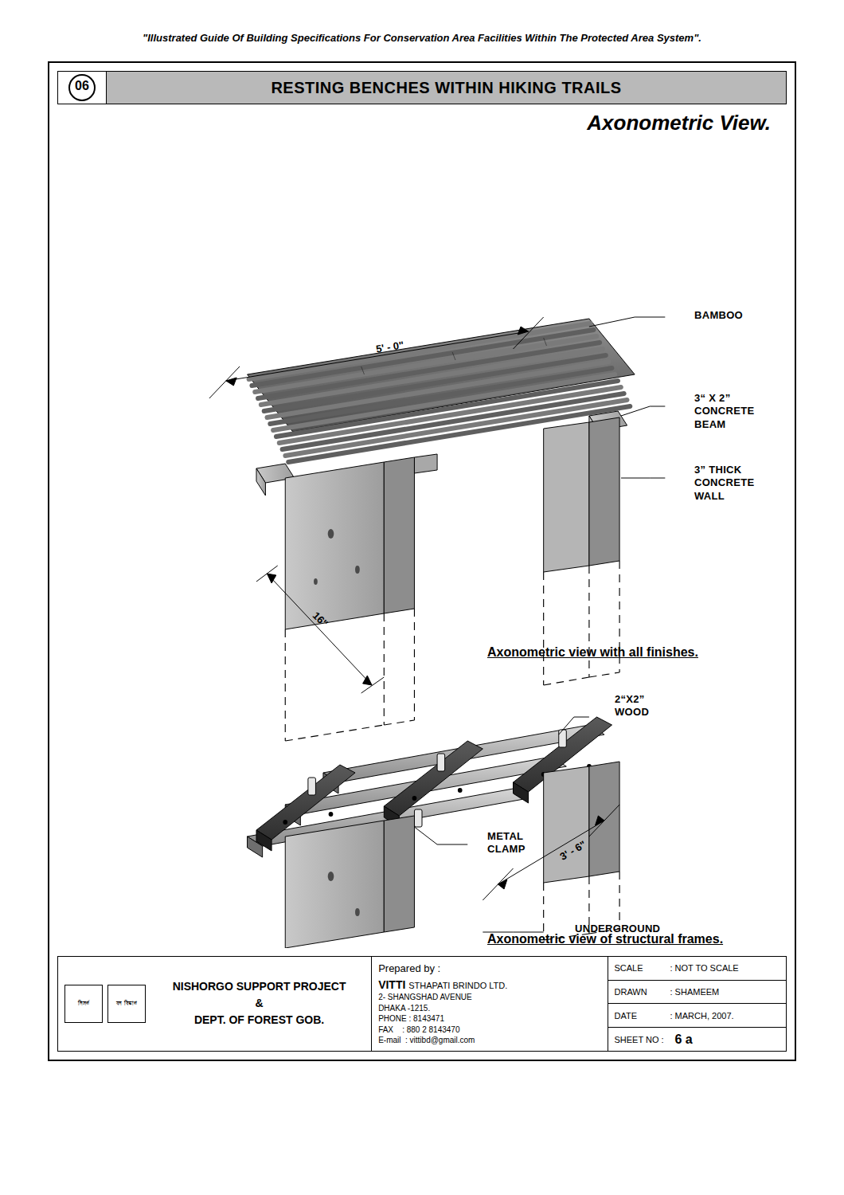"Illustrated Guide Of Building Specifications For Conservation Area Facilities Within The Protected Area System".
06
RESTING BENCHES WITHIN HIKING TRAILS
Axonometric View.
BAMBOO
3“ X 2”
CONCRETE
BEAM
3” THICK
CONCRETE
WALL
5' - 0"
16"
Axonometric view with all finishes.
2“X2”
WOOD
METAL
CLAMP
UNDERGROUND
3' - 6"
Axonometric view of structural frames.
নিসর্গ
বন বিভাগ
NISHORGO SUPPORT PROJECT
&
DEPT. OF FOREST GOB.
Prepared by :
VITTI STHAPATI BRINDO LTD.
2- SHANGSHAD AVENUE
DHAKA -1215.
PHONE : 8143471
FAX : 880 2 8143470
E-mail : vittibd@gmail.com
SCALE: NOT TO SCALE
DRAWN: SHAMEEM
DATE: MARCH, 2007.
SHEET NO : 6 a